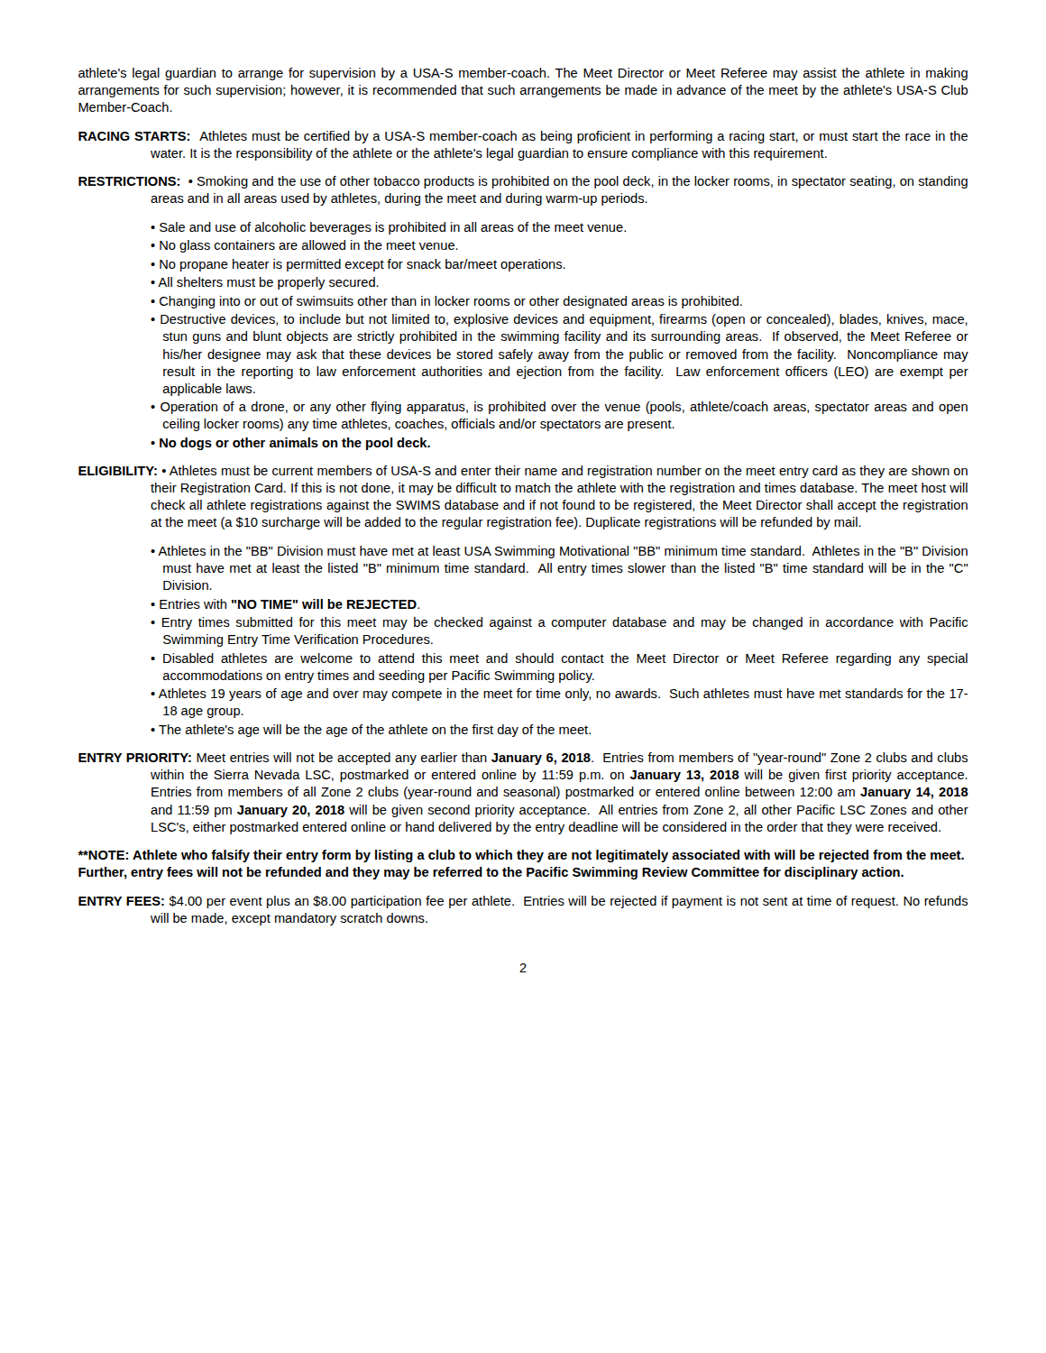athlete's legal guardian to arrange for supervision by a USA-S member-coach. The Meet Director or Meet Referee may assist the athlete in making arrangements for such supervision; however, it is recommended that such arrangements be made in advance of the meet by the athlete's USA-S Club Member-Coach.
RACING STARTS: Athletes must be certified by a USA-S member-coach as being proficient in performing a racing start, or must start the race in the water. It is the responsibility of the athlete or the athlete's legal guardian to ensure compliance with this requirement.
RESTRICTIONS: • Smoking and the use of other tobacco products is prohibited on the pool deck, in the locker rooms, in spectator seating, on standing areas and in all areas used by athletes, during the meet and during warm-up periods.
• Sale and use of alcoholic beverages is prohibited in all areas of the meet venue.
• No glass containers are allowed in the meet venue.
• No propane heater is permitted except for snack bar/meet operations.
• All shelters must be properly secured.
• Changing into or out of swimsuits other than in locker rooms or other designated areas is prohibited.
• Destructive devices, to include but not limited to, explosive devices and equipment, firearms (open or concealed), blades, knives, mace, stun guns and blunt objects are strictly prohibited in the swimming facility and its surrounding areas. If observed, the Meet Referee or his/her designee may ask that these devices be stored safely away from the public or removed from the facility. Noncompliance may result in the reporting to law enforcement authorities and ejection from the facility. Law enforcement officers (LEO) are exempt per applicable laws.
• Operation of a drone, or any other flying apparatus, is prohibited over the venue (pools, athlete/coach areas, spectator areas and open ceiling locker rooms) any time athletes, coaches, officials and/or spectators are present.
• No dogs or other animals on the pool deck.
ELIGIBILITY: • Athletes must be current members of USA-S and enter their name and registration number on the meet entry card as they are shown on their Registration Card. If this is not done, it may be difficult to match the athlete with the registration and times database. The meet host will check all athlete registrations against the SWIMS database and if not found to be registered, the Meet Director shall accept the registration at the meet (a $10 surcharge will be added to the regular registration fee). Duplicate registrations will be refunded by mail.
• Athletes in the "BB" Division must have met at least USA Swimming Motivational "BB" minimum time standard. Athletes in the "B" Division must have met at least the listed "B" minimum time standard. All entry times slower than the listed "B" time standard will be in the "C" Division.
• Entries with "NO TIME" will be REJECTED.
• Entry times submitted for this meet may be checked against a computer database and may be changed in accordance with Pacific Swimming Entry Time Verification Procedures.
• Disabled athletes are welcome to attend this meet and should contact the Meet Director or Meet Referee regarding any special accommodations on entry times and seeding per Pacific Swimming policy.
• Athletes 19 years of age and over may compete in the meet for time only, no awards. Such athletes must have met standards for the 17-18 age group.
• The athlete's age will be the age of the athlete on the first day of the meet.
ENTRY PRIORITY: Meet entries will not be accepted any earlier than January 6, 2018. Entries from members of "year-round" Zone 2 clubs and clubs within the Sierra Nevada LSC, postmarked or entered online by 11:59 p.m. on January 13, 2018 will be given first priority acceptance. Entries from members of all Zone 2 clubs (year-round and seasonal) postmarked or entered online between 12:00 am January 14, 2018 and 11:59 pm January 20, 2018 will be given second priority acceptance. All entries from Zone 2, all other Pacific LSC Zones and other LSC's, either postmarked entered online or hand delivered by the entry deadline will be considered in the order that they were received.
**NOTE: Athlete who falsify their entry form by listing a club to which they are not legitimately associated with will be rejected from the meet. Further, entry fees will not be refunded and they may be referred to the Pacific Swimming Review Committee for disciplinary action.
ENTRY FEES: $4.00 per event plus an $8.00 participation fee per athlete. Entries will be rejected if payment is not sent at time of request. No refunds will be made, except mandatory scratch downs.
2